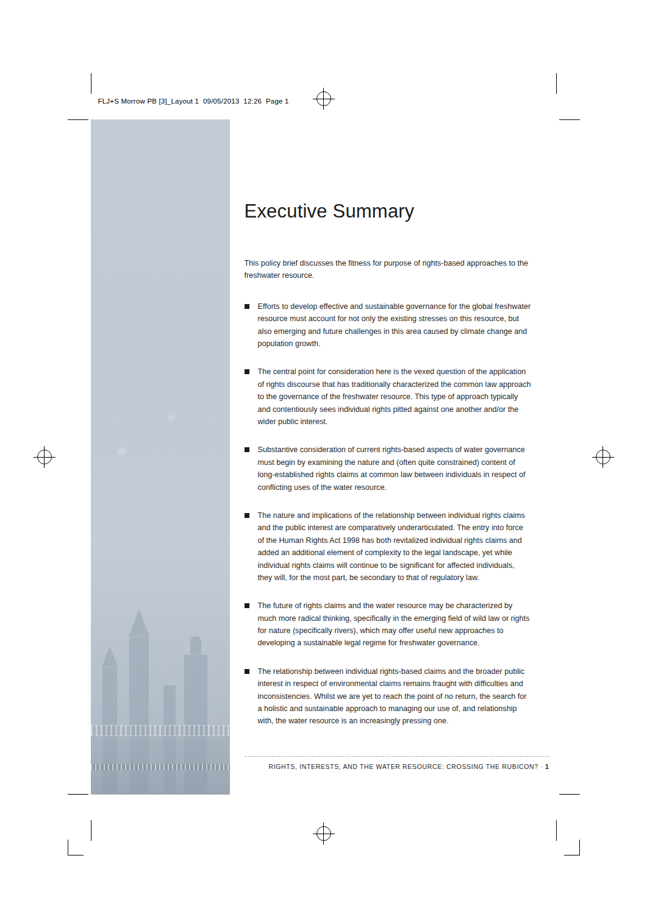FLJ+S Morrow PB [3]_Layout 1 09/05/2013 12:26 Page 1
Executive Summary
This policy brief discusses the fitness for purpose of rights-based approaches to the freshwater resource.
Efforts to develop effective and sustainable governance for the global freshwater resource must account for not only the existing stresses on this resource, but also emerging and future challenges in this area caused by climate change and population growth.
The central point for consideration here is the vexed question of the application of rights discourse that has traditionally characterized the common law approach to the governance of the freshwater resource. This type of approach typically and contentiously sees individual rights pitted against one another and/or the wider public interest.
Substantive consideration of current rights-based aspects of water governance must begin by examining the nature and (often quite constrained) content of long-established rights claims at common law between individuals in respect of conflicting uses of the water resource.
The nature and implications of the relationship between individual rights claims and the public interest are comparatively underarticulated. The entry into force of the Human Rights Act 1998 has both revitalized individual rights claims and added an additional element of complexity to the legal landscape, yet while individual rights claims will continue to be significant for affected individuals, they will, for the most part, be secondary to that of regulatory law.
The future of rights claims and the water resource may be characterized by much more radical thinking, specifically in the emerging field of wild law or rights for nature (specifically rivers), which may offer useful new approaches to developing a sustainable legal regime for freshwater governance.
The relationship between individual rights-based claims and the broader public interest in respect of environmental claims remains fraught with difficulties and inconsistencies. Whilst we are yet to reach the point of no return, the search for a holistic and sustainable approach to managing our use of, and relationship with, the water resource is an increasingly pressing one.
RIGHTS, INTERESTS, AND THE WATER RESOURCE: CROSSING THE RUBICON? · 1